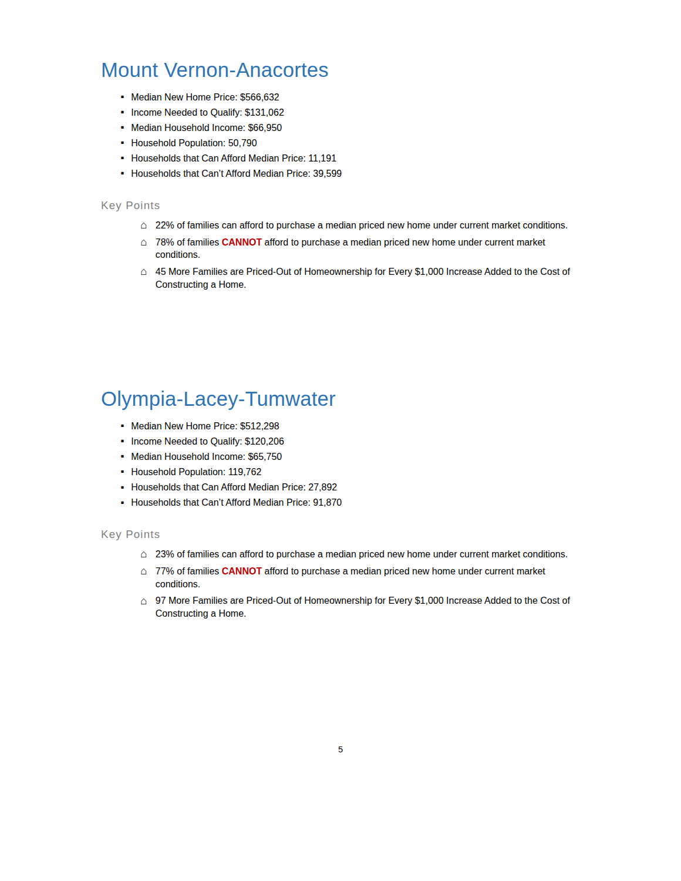Mount Vernon-Anacortes
Median New Home Price: $566,632
Income Needed to Qualify: $131,062
Median Household Income: $66,950
Household Population: 50,790
Households that Can Afford Median Price: 11,191
Households that Can’t Afford Median Price: 39,599
Key Points
22% of families can afford to purchase a median priced new home under current market conditions.
78% of families CANNOT afford to purchase a median priced new home under current market conditions.
45 More Families are Priced-Out of Homeownership for Every $1,000 Increase Added to the Cost of Constructing a Home.
Olympia-Lacey-Tumwater
Median New Home Price: $512,298
Income Needed to Qualify: $120,206
Median Household Income: $65,750
Household Population: 119,762
Households that Can Afford Median Price: 27,892
Households that Can’t Afford Median Price: 91,870
Key Points
23% of families can afford to purchase a median priced new home under current market conditions.
77% of families CANNOT afford to purchase a median priced new home under current market conditions.
97 More Families are Priced-Out of Homeownership for Every $1,000 Increase Added to the Cost of Constructing a Home.
5